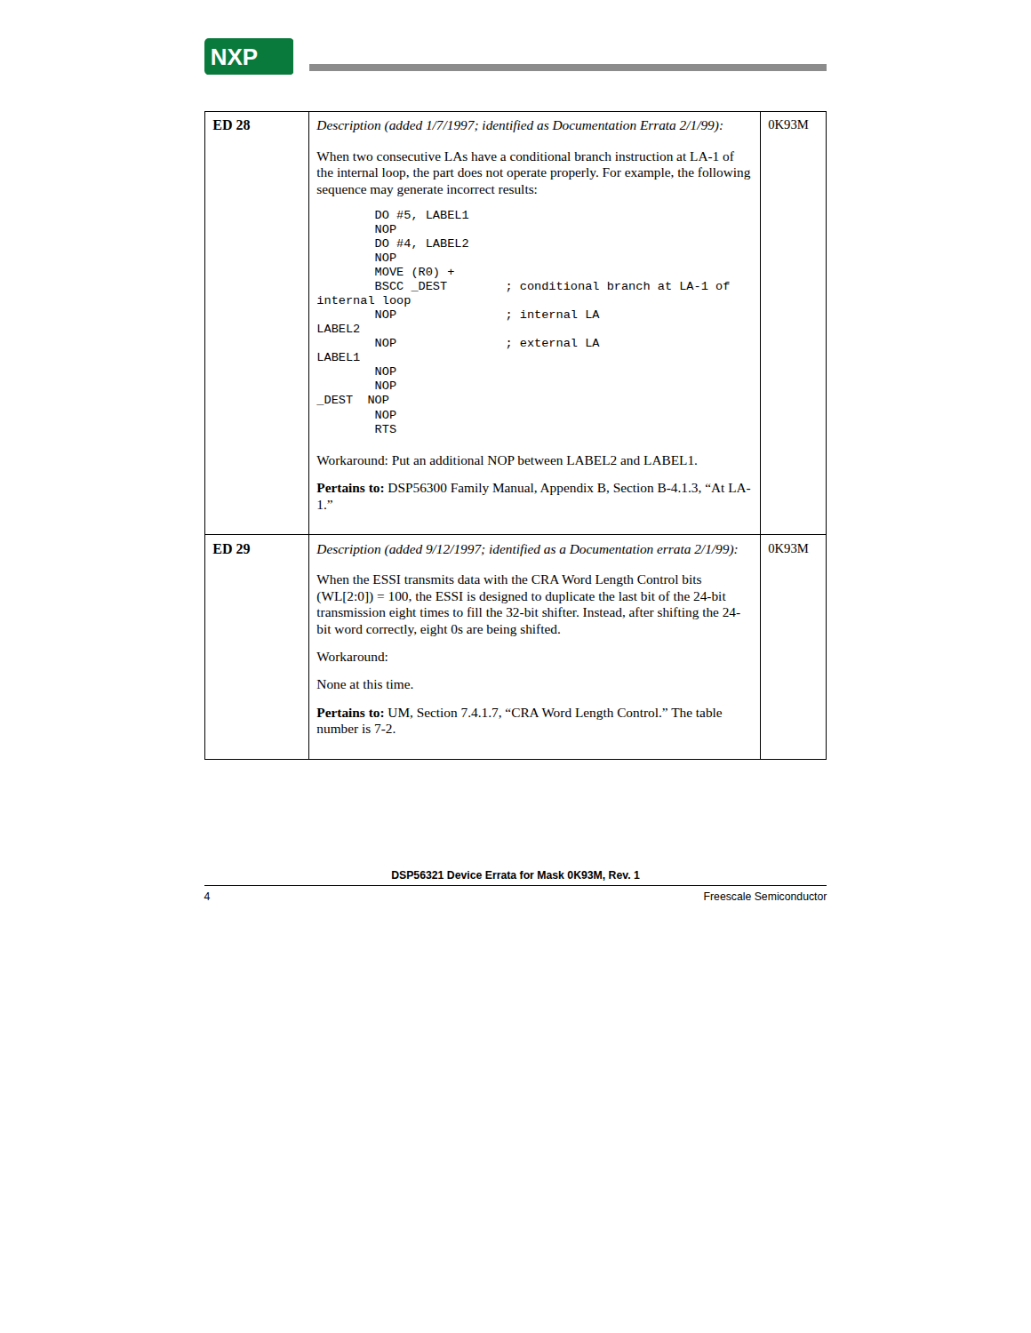NXP
| ED 28 | Description (added 1/7/1997; identified as Documentation Errata 2/1/99): When two consecutive LAs have a conditional branch instruction at LA-1 of the internal loop, the part does not operate properly. For example, the following sequence may generate incorrect results: DO #5, LABEL1 NOP DO #4, LABEL2 NOP MOVE (R0) + BSCC _DEST ; conditional branch at LA-1 of internal loop NOP ; internal LA LABEL2 NOP ; external LA LABEL1 NOP NOP _DEST NOP NOP RTS Workaround: Put an additional NOP between LABEL2 and LABEL1. Pertains to: DSP56300 Family Manual, Appendix B, Section B-4.1.3, “At LA-1.” | 0K93M |
| ED 29 | Description (added 9/12/1997; identified as a Documentation errata 2/1/99): When the ESSI transmits data with the CRA Word Length Control bits (WL[2:0]) = 100, the ESSI is designed to duplicate the last bit of the 24-bit transmission eight times to fill the 32-bit shifter. Instead, after shifting the 24-bit word correctly, eight 0s are being shifted. Workaround: None at this time. Pertains to: UM, Section 7.4.1.7, “CRA Word Length Control.” The table number is 7-2. | 0K93M |
DSP56321 Device Errata for Mask 0K93M, Rev. 1
4
Freescale Semiconductor